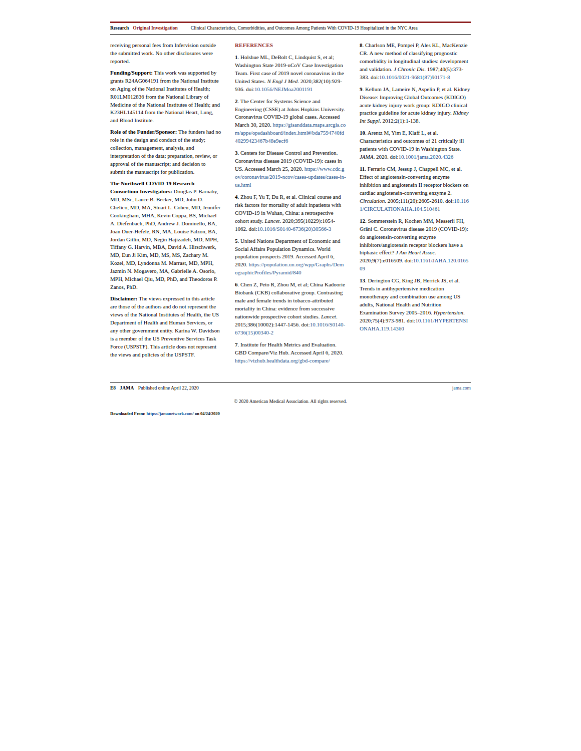Research Original Investigation Clinical Characteristics, Comorbidities, and Outcomes Among Patients With COVID-19 Hospitalized in the NYC Area
receiving personal fees from Infervision outside the submitted work. No other disclosures were reported.
Funding/Support: This work was supported by grants R24AG064191 from the National Institute on Aging of the National Institutes of Health; R01LM012836 from the National Library of Medicine of the National Institutes of Health; and K23HL145114 from the National Heart, Lung, and Blood Institute.
Role of the Funder/Sponsor: The funders had no role in the design and conduct of the study; collection, management, analysis, and interpretation of the data; preparation, review, or approval of the manuscript; and decision to submit the manuscript for publication.
The Northwell COVID-19 Research Consortium Investigators: Douglas P. Barnaby, MD, MSc, Lance B. Becker, MD, John D. Chelico, MD, MA, Stuart L. Cohen, MD, Jennifer Cookingham, MHA, Kevin Coppa, BS, Michael A. Diefenbach, PhD, Andrew J. Dominello, BA, Joan Duer-Hefele, RN, MA, Louise Falzon, BA, Jordan Gitlin, MD, Negin Hajizadeh, MD, MPH, Tiffany G. Harvin, MBA, David A. Hirschwerk, MD, Eun Ji Kim, MD, MS, MS, Zachary M. Kozel, MD, Lyndonna M. Marrast, MD, MPH, Jazmin N. Mogavero, MA, Gabrielle A. Osorio, MPH, Michael Qiu, MD, PhD, and Theodoros P. Zanos, PhD.
Disclaimer: The views expressed in this article are those of the authors and do not represent the views of the National Institutes of Health, the US Department of Health and Human Services, or any other government entity. Karina W. Davidson is a member of the US Preventive Services Task Force (USPSTF). This article does not represent the views and policies of the USPSTF.
References
1. Holshue ML, DeBolt C, Lindquist S, et al; Washington State 2019-nCoV Case Investigation Team. First case of 2019 novel coronavirus in the United States. N Engl J Med. 2020;382(10):929-936. doi:10.1056/NEJMoa2001191
2. The Center for Systems Science and Engineering (CSSE) at Johns Hopkins University. Coronavirus COVID-19 global cases. Accessed March 30, 2020. https://gisanddata.maps.arcgis.com/apps/opsdashboard/index.html#/bda7594740fd40299423467b48e9ecf6
3. Centers for Disease Control and Prevention. Coronavirus disease 2019 (COVID-19): cases in US. Accessed March 25, 2020. https://www.cdc.gov/coronavirus/2019-ncov/cases-updates/cases-in-us.html
4. Zhou F, Yu T, Du R, et al. Clinical course and risk factors for mortality of adult inpatients with COVID-19 in Wuhan, China: a retrospective cohort study. Lancet. 2020;395(10229):1054-1062. doi:10.1016/S0140-6736(20)30566-3
5. United Nations Department of Economic and Social Affairs Population Dynamics. World population prospects 2019. Accessed April 6, 2020. https://population.un.org/wpp/Graphs/DemographicProfiles/Pyramid/840
6. Chen Z, Peto R, Zhou M, et al; China Kadoorie Biobank (CKB) collaborative group. Contrasting male and female trends in tobacco-attributed mortality in China: evidence from successive nationwide prospective cohort studies. Lancet. 2015;386(10002):1447-1456. doi:10.1016/S0140-6736(15)00340-2
7. Institute for Health Metrics and Evaluation. GBD Compare/Viz Hub. Accessed April 6, 2020. https://vizhub.healthdata.org/gbd-compare/
8. Charlson ME, Pompei P, Ales KL, MacKenzie CR. A new method of classifying prognostic comorbidity in longitudinal studies: development and validation. J Chronic Dis. 1987;40(5):373-383. doi:10.1016/0021-9681(87)90171-8
9. Kellum JA, Lameire N, Aspelin P, et al. Kidney Disease: Improving Global Outcomes (KDIGO) acute kidney injury work group: KDIGO clinical practice guideline for acute kidney injury. Kidney Int Suppl. 2012;2(1):1-138.
10. Arentz M, Yim E, Klaff L, et al. Characteristics and outcomes of 21 critically ill patients with COVID-19 in Washington State. JAMA. 2020. doi:10.1001/jama.2020.4326
11. Ferrario CM, Jessup J, Chappell MC, et al. Effect of angiotensin-converting enzyme inhibition and angiotensin II receptor blockers on cardiac angiotensin-converting enzyme 2. Circulation. 2005;111(20):2605-2610. doi:10.1161/CIRCULATIONAHA.104.510461
12. Sommerstein R, Kochen MM, Messerli FH, Gräni C. Coronavirus disease 2019 (COVID-19): do angiotensin-converting enzyme inhibitors/angiotensin receptor blockers have a biphasic effect? J Am Heart Assoc. 2020;9(7):e016509. doi:10.1161/JAHA.120.016509
13. Derington CG, King JB, Herrick JS, et al. Trends in antihypertensive medication monotherapy and combination use among US adults, National Health and Nutrition Examination Survey 2005–2016. Hypertension. 2020;75(4):973-981. doi:10.1161/HYPERTENSIONAHA.119.14360
E8 JAMAPublished online April 22, 2020
jama.com
© 2020 American Medical Association. All rights reserved.
Downloaded From: https://jamanetwork.com/ on 04/24/2020